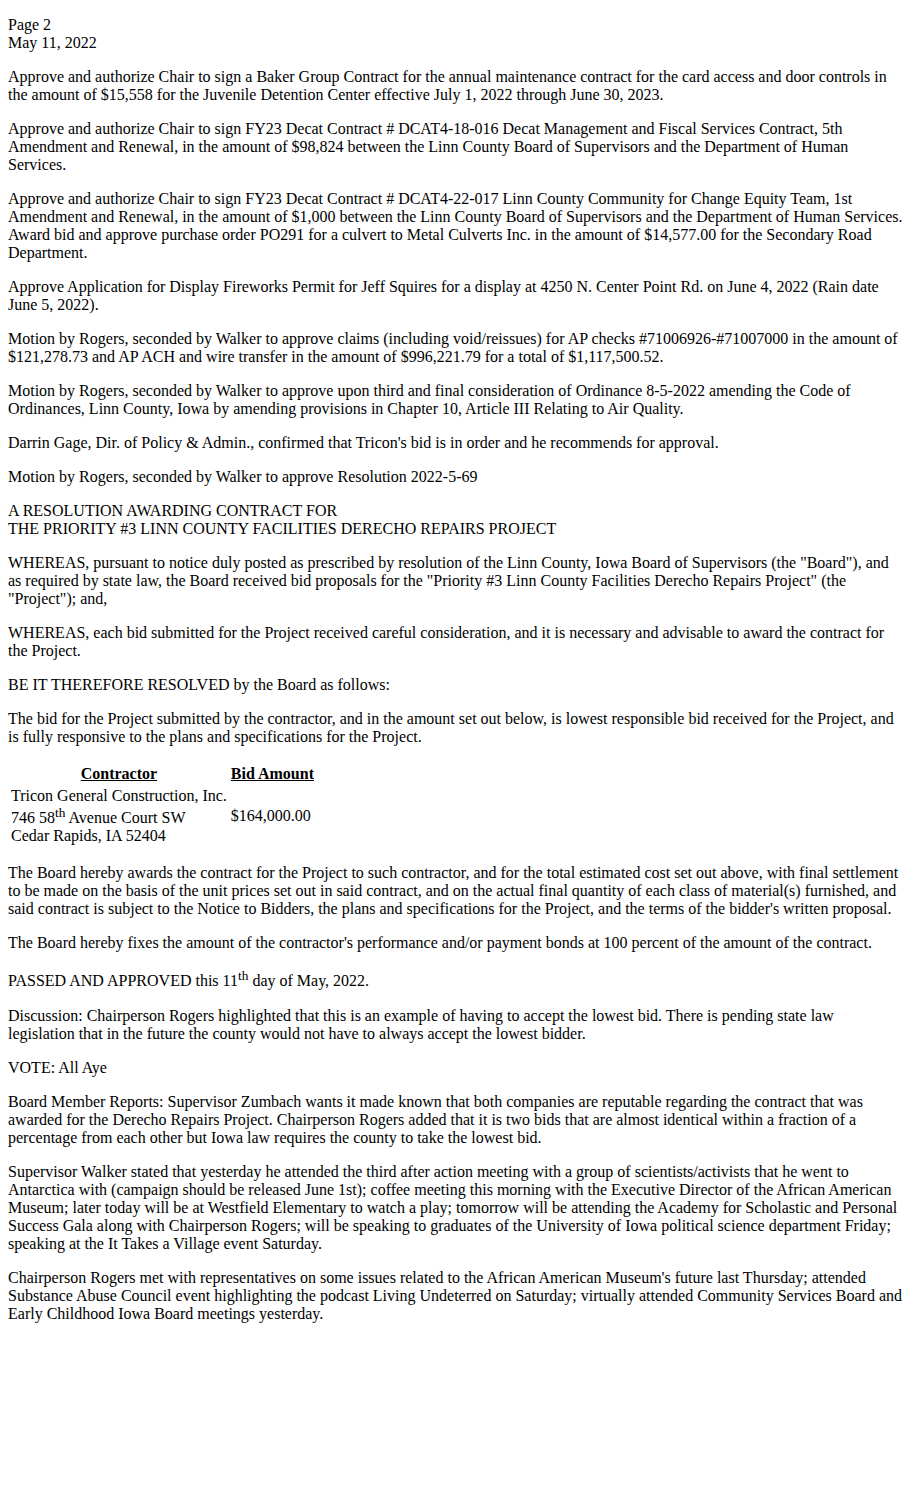Page 2
May 11, 2022
Approve and authorize Chair to sign a Baker Group Contract for the annual maintenance contract for the card access and door controls in the amount of $15,558 for the Juvenile Detention Center effective July 1, 2022 through June 30, 2023.
Approve and authorize Chair to sign FY23 Decat Contract # DCAT4-18-016 Decat Management and Fiscal Services Contract, 5th Amendment and Renewal, in the amount of $98,824 between the Linn County Board of Supervisors and the Department of Human Services.
Approve and authorize Chair to sign FY23 Decat Contract # DCAT4-22-017 Linn County Community for Change Equity Team, 1st Amendment and Renewal, in the amount of $1,000 between the Linn County Board of Supervisors and the Department of Human Services. Award bid and approve purchase order PO291 for a culvert to Metal Culverts Inc. in the amount of $14,577.00 for the Secondary Road Department.
Approve Application for Display Fireworks Permit for Jeff Squires for a display at 4250 N. Center Point Rd. on June 4, 2022 (Rain date June 5, 2022).
Motion by Rogers, seconded by Walker to approve claims (including void/reissues) for AP checks #71006926-#71007000 in the amount of $121,278.73 and AP ACH and wire transfer in the amount of $996,221.79 for a total of $1,117,500.52.
Motion by Rogers, seconded by Walker to approve upon third and final consideration of Ordinance 8-5-2022 amending the Code of Ordinances, Linn County, Iowa by amending provisions in Chapter 10, Article III Relating to Air Quality.
Darrin Gage, Dir. of Policy & Admin., confirmed that Tricon's bid is in order and he recommends for approval.
Motion by Rogers, seconded by Walker to approve Resolution 2022-5-69
A RESOLUTION AWARDING CONTRACT FOR
THE PRIORITY #3 LINN COUNTY FACILITIES DERECHO REPAIRS PROJECT
WHEREAS, pursuant to notice duly posted as prescribed by resolution of the Linn County, Iowa Board of Supervisors (the "Board"), and as required by state law, the Board received bid proposals for the "Priority #3 Linn County Facilities Derecho Repairs Project" (the "Project"); and,
WHEREAS, each bid submitted for the Project received careful consideration, and it is necessary and advisable to award the contract for the Project.
BE IT THEREFORE RESOLVED by the Board as follows:
The bid for the Project submitted by the contractor, and in the amount set out below, is lowest responsible bid received for the Project, and is fully responsive to the plans and specifications for the Project.
| Contractor | Bid Amount |
| --- | --- |
| Tricon General Construction, Inc. 746 58 th Avenue Court SW Cedar Rapids, IA 52404 | $164,000.00 |
The Board hereby awards the contract for the Project to such contractor, and for the total estimated cost set out above, with final settlement to be made on the basis of the unit prices set out in said contract, and on the actual final quantity of each class of material(s) furnished, and said contract is subject to the Notice to Bidders, the plans and specifications for the Project, and the terms of the bidder's written proposal.
The Board hereby fixes the amount of the contractor's performance and/or payment bonds at 100 percent of the amount of the contract.
PASSED AND APPROVED this 11th day of May, 2022.
Discussion: Chairperson Rogers highlighted that this is an example of having to accept the lowest bid. There is pending state law legislation that in the future the county would not have to always accept the lowest bidder.
VOTE: All Aye
Board Member Reports: Supervisor Zumbach wants it made known that both companies are reputable regarding the contract that was awarded for the Derecho Repairs Project. Chairperson Rogers added that it is two bids that are almost identical within a fraction of a percentage from each other but Iowa law requires the county to take the lowest bid.
Supervisor Walker stated that yesterday he attended the third after action meeting with a group of scientists/activists that he went to Antarctica with (campaign should be released June 1st); coffee meeting this morning with the Executive Director of the African American Museum; later today will be at Westfield Elementary to watch a play; tomorrow will be attending the Academy for Scholastic and Personal Success Gala along with Chairperson Rogers; will be speaking to graduates of the University of Iowa political science department Friday; speaking at the It Takes a Village event Saturday.
Chairperson Rogers met with representatives on some issues related to the African American Museum's future last Thursday; attended Substance Abuse Council event highlighting the podcast Living Undeterred on Saturday; virtually attended Community Services Board and Early Childhood Iowa Board meetings yesterday.